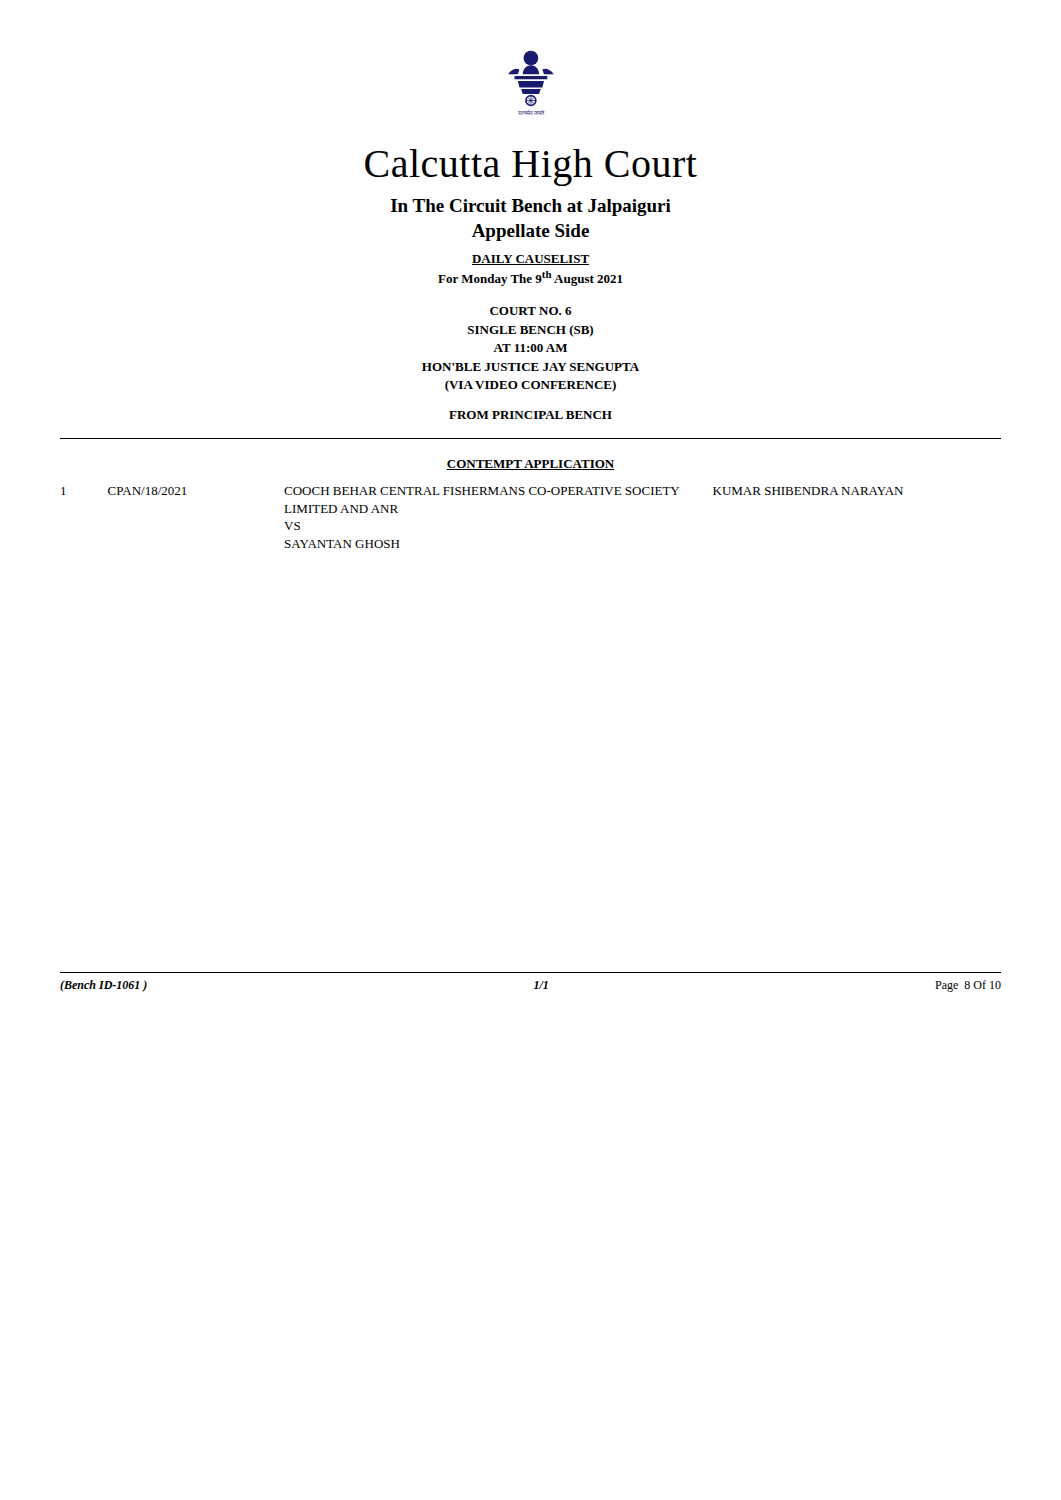सत्यमेव जयते
Calcutta High Court
In The Circuit Bench at Jalpaiguri
Appellate Side
DAILY CAUSELIST
For Monday The 9th August 2021
COURT NO. 6
SINGLE BENCH (SB)
AT 11:00 AM
HON'BLE JUSTICE JAY SENGUPTA
(VIA VIDEO CONFERENCE)
FROM PRINCIPAL BENCH
CONTEMPT APPLICATION
| 1 | CPAN/18/2021 | COOCH BEHAR CENTRAL FISHERMANS CO-OPERATIVE SOCIETY LIMITED AND ANR VS SAYANTAN GHOSH | KUMAR SHIBENDRA NARAYAN |
(Bench ID-1061 ) 1/1 Page 8 Of 10